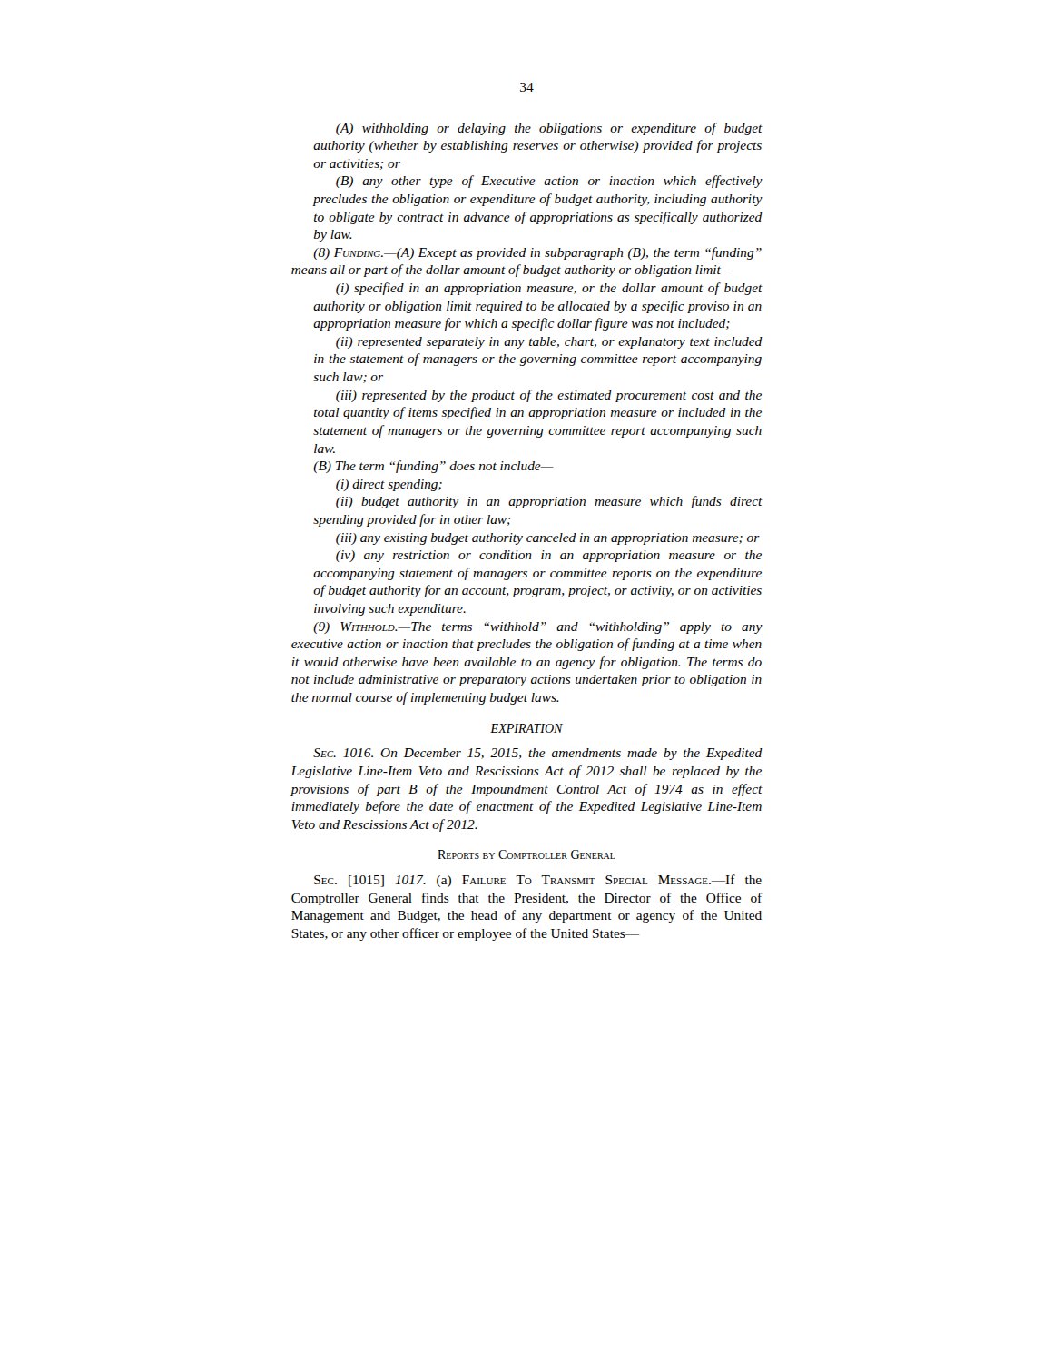34
(A) withholding or delaying the obligations or expenditure of budget authority (whether by establishing reserves or otherwise) provided for projects or activities; or
(B) any other type of Executive action or inaction which effectively precludes the obligation or expenditure of budget authority, including authority to obligate by contract in advance of appropriations as specifically authorized by law.
(8) Funding.—(A) Except as provided in subparagraph (B), the term “funding” means all or part of the dollar amount of budget authority or obligation limit—
(i) specified in an appropriation measure, or the dollar amount of budget authority or obligation limit required to be allocated by a specific proviso in an appropriation measure for which a specific dollar figure was not included;
(ii) represented separately in any table, chart, or explanatory text included in the statement of managers or the governing committee report accompanying such law; or
(iii) represented by the product of the estimated procurement cost and the total quantity of items specified in an appropriation measure or included in the statement of managers or the governing committee report accompanying such law.
(B) The term “funding” does not include—
(i) direct spending;
(ii) budget authority in an appropriation measure which funds direct spending provided for in other law;
(iii) any existing budget authority canceled in an appropriation measure; or
(iv) any restriction or condition in an appropriation measure or the accompanying statement of managers or committee reports on the expenditure of budget authority for an account, program, project, or activity, or on activities involving such expenditure.
(9) Withhold.—The terms “withhold” and “withholding” apply to any executive action or inaction that precludes the obligation of funding at a time when it would otherwise have been available to an agency for obligation. The terms do not include administrative or preparatory actions undertaken prior to obligation in the normal course of implementing budget laws.
EXPIRATION
Sec. 1016. On December 15, 2015, the amendments made by the Expedited Legislative Line-Item Veto and Rescissions Act of 2012 shall be replaced by the provisions of part B of the Impoundment Control Act of 1974 as in effect immediately before the date of enactment of the Expedited Legislative Line-Item Veto and Rescissions Act of 2012.
Reports by Comptroller General
Sec. [1015] 1017. (a) Failure To Transmit Special Message.—If the Comptroller General finds that the President, the Director of the Office of Management and Budget, the head of any department or agency of the United States, or any other officer or employee of the United States—